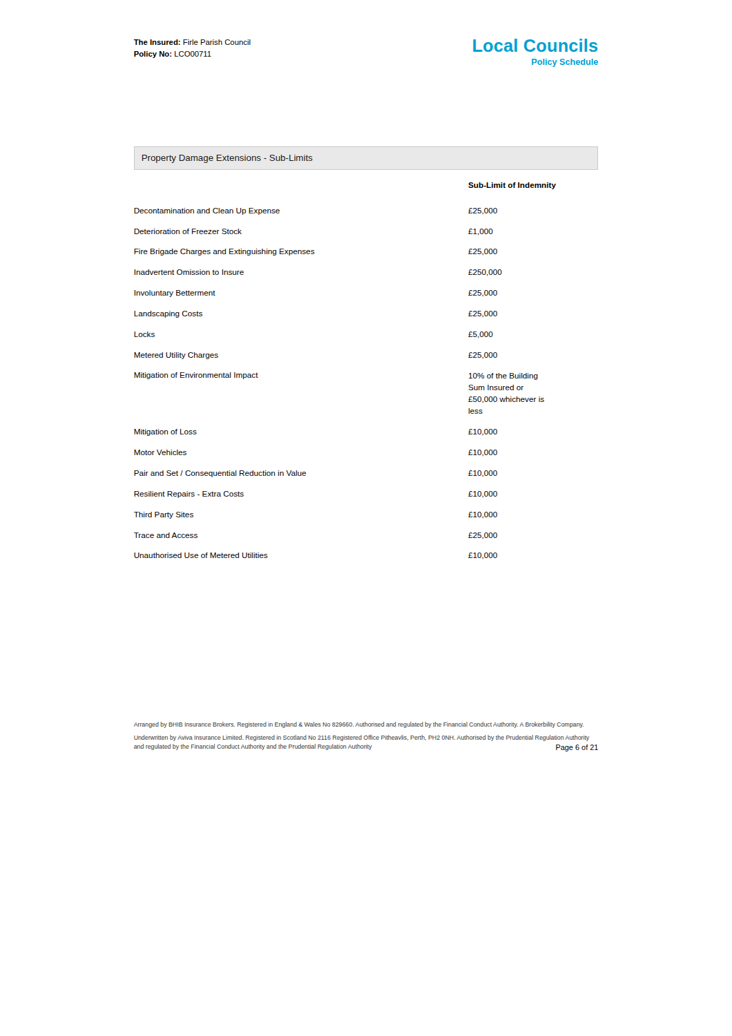The Insured: Firle Parish Council
Policy No: LCO00711
Local Councils
Policy Schedule
Property Damage Extensions - Sub-Limits
| | Sub-Limit of Indemnity |
| --- | --- |
| Decontamination and Clean Up Expense | £25,000 |
| Deterioration of Freezer Stock | £1,000 |
| Fire Brigade Charges and Extinguishing Expenses | £25,000 |
| Inadvertent Omission to Insure | £250,000 |
| Involuntary Betterment | £25,000 |
| Landscaping Costs | £25,000 |
| Locks | £5,000 |
| Metered Utility Charges | £25,000 |
| Mitigation of Environmental Impact | 10% of the Building Sum Insured or £50,000 whichever is less |
| Mitigation of Loss | £10,000 |
| Motor Vehicles | £10,000 |
| Pair and Set / Consequential Reduction in Value | £10,000 |
| Resilient Repairs - Extra Costs | £10,000 |
| Third Party Sites | £10,000 |
| Trace and Access | £25,000 |
| Unauthorised Use of Metered Utilities | £10,000 |
Arranged by BHIB Insurance Brokers. Registered in England & Wales No 829660. Authorised and regulated by the Financial Conduct Authority. A Brokerbility Company.
Underwritten by Aviva Insurance Limited. Registered in Scotland No 2116 Registered Office Pitheavlis, Perth, PH2 0NH. Authorised by the Prudential Regulation Authority and regulated by the Financial Conduct Authority and the Prudential Regulation Authority Page 6 of 21